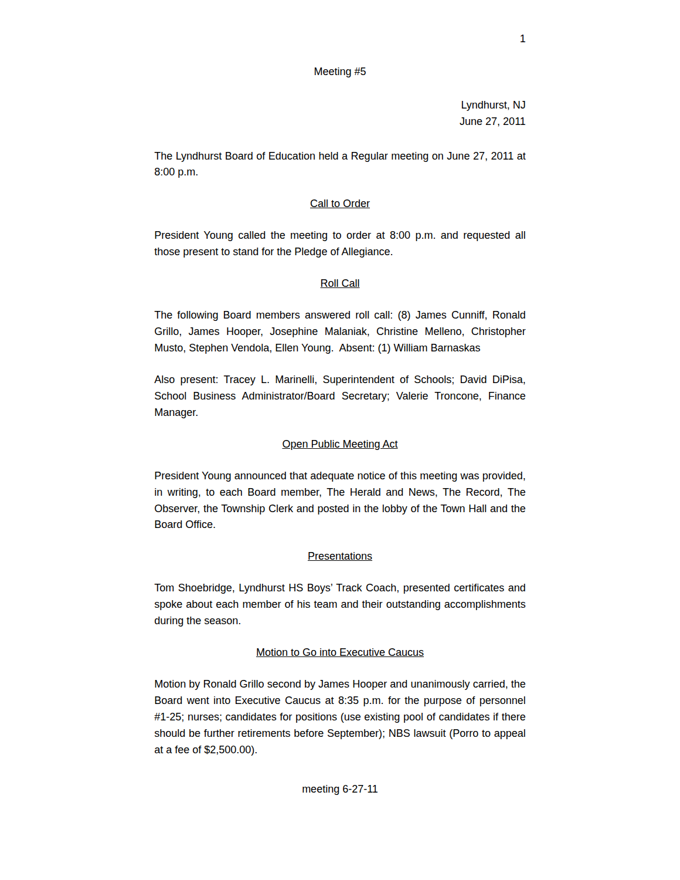1
Meeting #5
Lyndhurst, NJ
June 27, 2011
The Lyndhurst Board of Education held a Regular meeting on June 27, 2011 at 8:00 p.m.
Call to Order
President Young called the meeting to order at 8:00 p.m. and requested all those present to stand for the Pledge of Allegiance.
Roll Call
The following Board members answered roll call: (8) James Cunniff, Ronald Grillo, James Hooper, Josephine Malaniak, Christine Melleno, Christopher Musto, Stephen Vendola, Ellen Young. Absent: (1) William Barnaskas
Also present: Tracey L. Marinelli, Superintendent of Schools; David DiPisa, School Business Administrator/Board Secretary; Valerie Troncone, Finance Manager.
Open Public Meeting Act
President Young announced that adequate notice of this meeting was provided, in writing, to each Board member, The Herald and News, The Record, The Observer, the Township Clerk and posted in the lobby of the Town Hall and the Board Office.
Presentations
Tom Shoebridge, Lyndhurst HS Boys’ Track Coach, presented certificates and spoke about each member of his team and their outstanding accomplishments during the season.
Motion to Go into Executive Caucus
Motion by Ronald Grillo second by James Hooper and unanimously carried, the Board went into Executive Caucus at 8:35 p.m. for the purpose of personnel #1-25; nurses; candidates for positions (use existing pool of candidates if there should be further retirements before September); NBS lawsuit (Porro to appeal at a fee of $2,500.00).
meeting 6-27-11